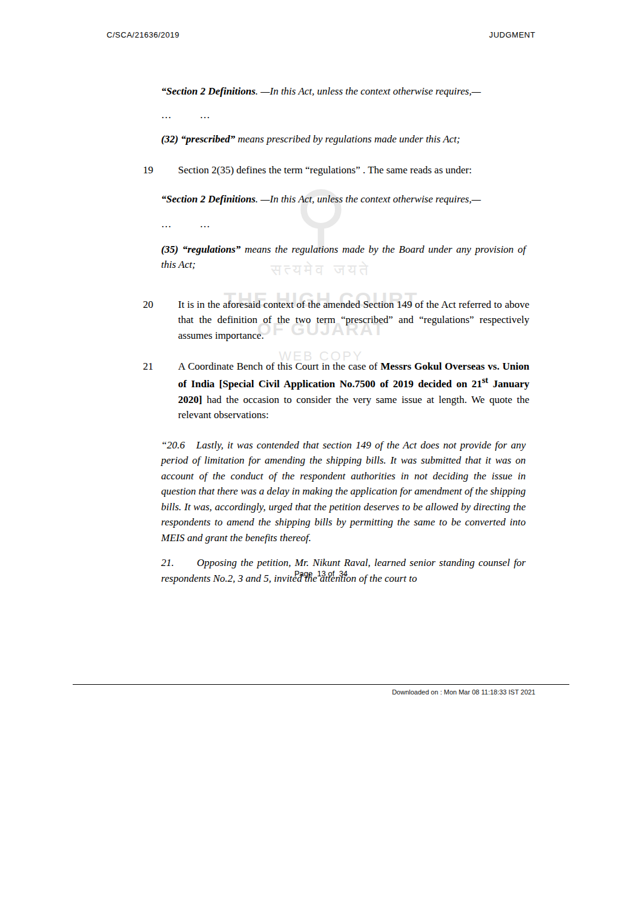⚲
सत्यमेव जयते
THE HIGH COURT
OF GUJARAT
WEB COPY
C/SCA/21636/2019
JUDGMENT
“Section 2 Definitions. —In this Act, unless the context otherwise requires,—
… …
(32) “prescribed” means prescribed by regulations made under this Act;
19
Section 2(35) defines the term “regulations” . The same reads as under:
“Section 2 Definitions. —In this Act, unless the context otherwise requires,—
… …
(35) “regulations” means the regulations made by the Board under any provision of this Act;
20
It is in the aforesaid context of the amended Section 149 of the Act referred to above that the definition of the two term “prescribed” and “regulations” respectively assumes importance.
21
A Coordinate Bench of this Court in the case of Messrs Gokul Overseas vs. Union of India [Special Civil Application No.7500 of 2019 decided on 21st January 2020] had the occasion to consider the very same issue at length. We quote the relevant observations:
“20.6 Lastly, it was contended that section 149 of the Act does not provide for any period of limitation for amending the shipping bills. It was submitted that it was on account of the conduct of the respondent authorities in not deciding the issue in question that there was a delay in making the application for amendment of the shipping bills. It was, accordingly, urged that the petition deserves to be allowed by directing the respondents to amend the shipping bills by permitting the same to be converted into MEIS and grant the benefits thereof.
21. Opposing the petition, Mr. Nikunt Raval, learned senior standing counsel for respondents No.2, 3 and 5, invited the attention of the court to
Page 13 of 34
Downloaded on : Mon Mar 08 11:18:33 IST 2021